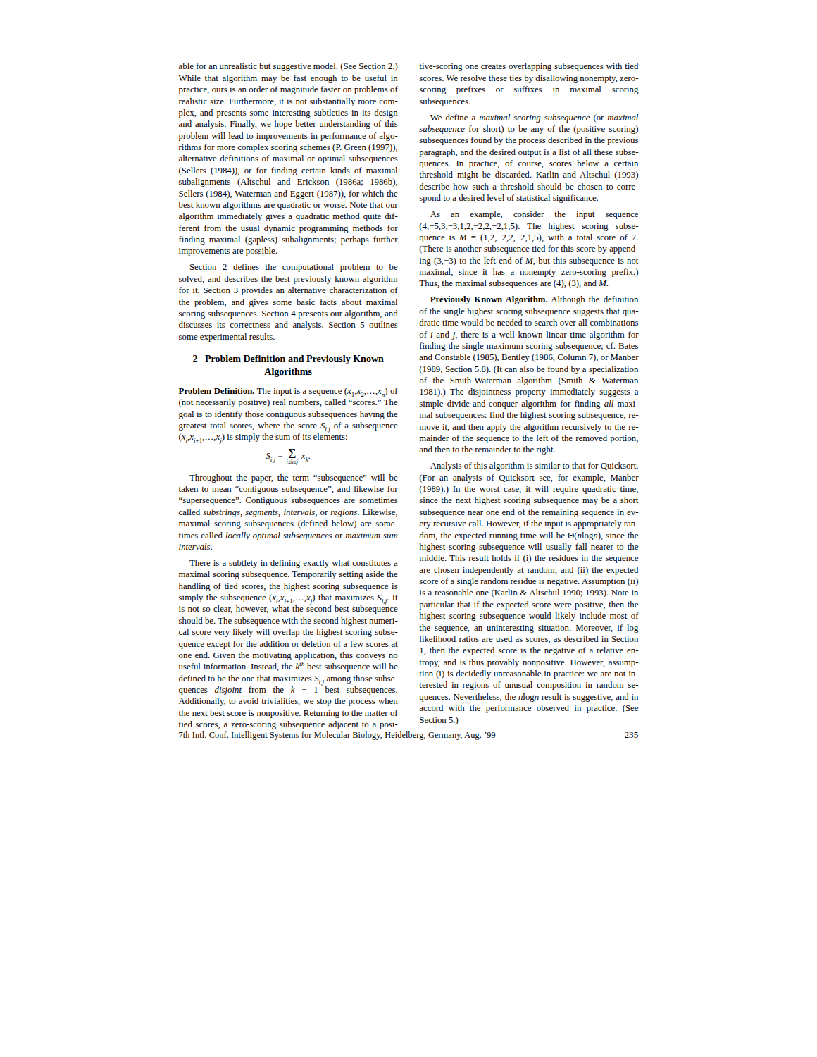able for an unrealistic but suggestive model. (See Section 2.) While that algorithm may be fast enough to be useful in practice, ours is an order of magnitude faster on problems of realistic size. Furthermore, it is not substantially more complex, and presents some interesting subtleties in its design and analysis. Finally, we hope better understanding of this problem will lead to improvements in performance of algorithms for more complex scoring schemes (P. Green (1997)), alternative definitions of maximal or optimal subsequences (Sellers (1984)), or for finding certain kinds of maximal subalignments (Altschul and Erickson (1986a; 1986b), Sellers (1984), Waterman and Eggert (1987)), for which the best known algorithms are quadratic or worse. Note that our algorithm immediately gives a quadratic method quite different from the usual dynamic programming methods for finding maximal (gapless) subalignments; perhaps further improvements are possible.
Section 2 defines the computational problem to be solved, and describes the best previously known algorithm for it. Section 3 provides an alternative characterization of the problem, and gives some basic facts about maximal scoring subsequences. Section 4 presents our algorithm, and discusses its correctness and analysis. Section 5 outlines some experimental results.
2 Problem Definition and Previously Known Algorithms
Problem Definition. The input is a sequence (x1,x2,…,xn) of (not necessarily positive) real numbers, called “scores.” The goal is to identify those contiguous subsequences having the greatest total scores, where the score Si,j of a subsequence (xi,xi+1,…,xj) is simply the sum of its elements:
Si,j = Σi≤k≤j xk.
Throughout the paper, the term “subsequence” will be taken to mean “contiguous subsequence”, and likewise for “supersequence”. Contiguous subsequences are sometimes called substrings, segments, intervals, or regions. Likewise, maximal scoring subsequences (defined below) are sometimes called locally optimal subsequences or maximum sum intervals.
There is a subtlety in defining exactly what constitutes a maximal scoring subsequence. Temporarily setting aside the handling of tied scores, the highest scoring subsequence is simply the subsequence (xi,xi+1,…,xj) that maximizes Si,j. It is not so clear, however, what the second best subsequence should be. The subsequence with the second highest numerical score very likely will overlap the highest scoring subsequence except for the addition or deletion of a few scores at one end. Given the motivating application, this conveys no useful information. Instead, the kth best subsequence will be defined to be the one that maximizes Si,j among those subsequences disjoint from the k − 1 best subsequences. Additionally, to avoid trivialities, we stop the process when the next best score is nonpositive. Returning to the matter of tied scores, a zero-scoring subsequence adjacent to a positive-scoring one creates overlapping subsequences with tied scores. We resolve these ties by disallowing nonempty, zero-scoring prefixes or suffixes in maximal scoring subsequences.
We define a maximal scoring subsequence (or maximal subsequence for short) to be any of the (positive scoring) subsequences found by the process described in the previous paragraph, and the desired output is a list of all these subsequences. In practice, of course, scores below a certain threshold might be discarded. Karlin and Altschul (1993) describe how such a threshold should be chosen to correspond to a desired level of statistical significance.
As an example, consider the input sequence (4,−5,3,−3,1,2,−2,2,−2,1,5). The highest scoring subsequence is M = (1,2,−2,2,−2,1,5), with a total score of 7. (There is another subsequence tied for this score by appending (3,−3) to the left end of M, but this subsequence is not maximal, since it has a nonempty zero-scoring prefix.) Thus, the maximal subsequences are (4), (3), and M.
Previously Known Algorithm. Although the definition of the single highest scoring subsequence suggests that quadratic time would be needed to search over all combinations of i and j, there is a well known linear time algorithm for finding the single maximum scoring subsequence; cf. Bates and Constable (1985), Bentley (1986, Column 7), or Manber (1989, Section 5.8). (It can also be found by a specialization of the Smith-Waterman algorithm (Smith & Waterman 1981).) The disjointness property immediately suggests a simple divide-and-conquer algorithm for finding all maximal subsequences: find the highest scoring subsequence, remove it, and then apply the algorithm recursively to the remainder of the sequence to the left of the removed portion, and then to the remainder to the right.
Analysis of this algorithm is similar to that for Quicksort. (For an analysis of Quicksort see, for example, Manber (1989).) In the worst case, it will require quadratic time, since the next highest scoring subsequence may be a short subsequence near one end of the remaining sequence in every recursive call. However, if the input is appropriately random, the expected running time will be Θ(nlogn), since the highest scoring subsequence will usually fall nearer to the middle. This result holds if (i) the residues in the sequence are chosen independently at random, and (ii) the expected score of a single random residue is negative. Assumption (ii) is a reasonable one (Karlin & Altschul 1990; 1993). Note in particular that if the expected score were positive, then the highest scoring subsequence would likely include most of the sequence, an uninteresting situation. Moreover, if log likelihood ratios are used as scores, as described in Section 1, then the expected score is the negative of a relative entropy, and is thus provably nonpositive. However, assumption (i) is decidedly unreasonable in practice: we are not interested in regions of unusual composition in random sequences. Nevertheless, the nlogn result is suggestive, and in accord with the performance observed in practice. (See Section 5.)
7th Intl. Conf. Intelligent Systems for Molecular Biology, Heidelberg, Germany, Aug. ’99 235